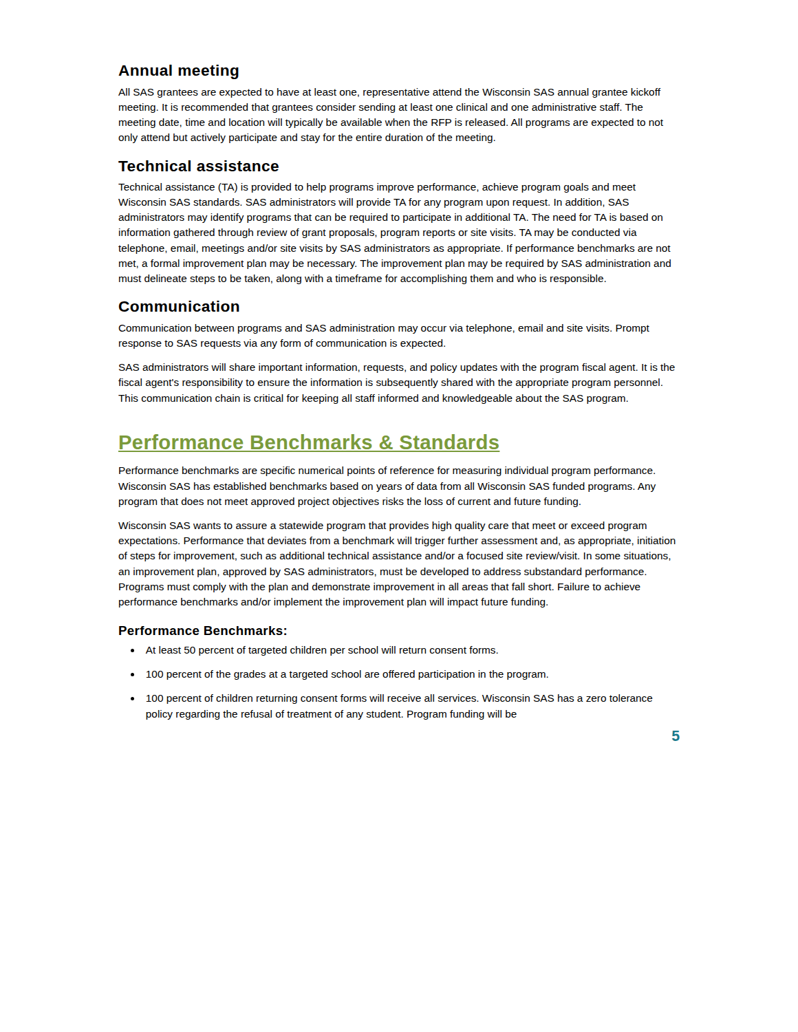Annual meeting
All SAS grantees are expected to have at least one, representative attend the Wisconsin SAS annual grantee kickoff meeting. It is recommended that grantees consider sending at least one clinical and one administrative staff. The meeting date, time and location will typically be available when the RFP is released. All programs are expected to not only attend but actively participate and stay for the entire duration of the meeting.
Technical assistance
Technical assistance (TA) is provided to help programs improve performance, achieve program goals and meet Wisconsin SAS standards. SAS administrators will provide TA for any program upon request. In addition, SAS administrators may identify programs that can be required to participate in additional TA. The need for TA is based on information gathered through review of grant proposals, program reports or site visits. TA may be conducted via telephone, email, meetings and/or site visits by SAS administrators as appropriate. If performance benchmarks are not met, a formal improvement plan may be necessary. The improvement plan may be required by SAS administration and must delineate steps to be taken, along with a timeframe for accomplishing them and who is responsible.
Communication
Communication between programs and SAS administration may occur via telephone, email and site visits. Prompt response to SAS requests via any form of communication is expected.
SAS administrators will share important information, requests, and policy updates with the program fiscal agent. It is the fiscal agent's responsibility to ensure the information is subsequently shared with the appropriate program personnel. This communication chain is critical for keeping all staff informed and knowledgeable about the SAS program.
Performance Benchmarks & Standards
Performance benchmarks are specific numerical points of reference for measuring individual program performance. Wisconsin SAS has established benchmarks based on years of data from all Wisconsin SAS funded programs. Any program that does not meet approved project objectives risks the loss of current and future funding.
Wisconsin SAS wants to assure a statewide program that provides high quality care that meet or exceed program expectations. Performance that deviates from a benchmark will trigger further assessment and, as appropriate, initiation of steps for improvement, such as additional technical assistance and/or a focused site review/visit. In some situations, an improvement plan, approved by SAS administrators, must be developed to address substandard performance. Programs must comply with the plan and demonstrate improvement in all areas that fall short. Failure to achieve performance benchmarks and/or implement the improvement plan will impact future funding.
Performance Benchmarks:
At least 50 percent of targeted children per school will return consent forms.
100 percent of the grades at a targeted school are offered participation in the program.
100 percent of children returning consent forms will receive all services. Wisconsin SAS has a zero tolerance policy regarding the refusal of treatment of any student. Program funding will be
5